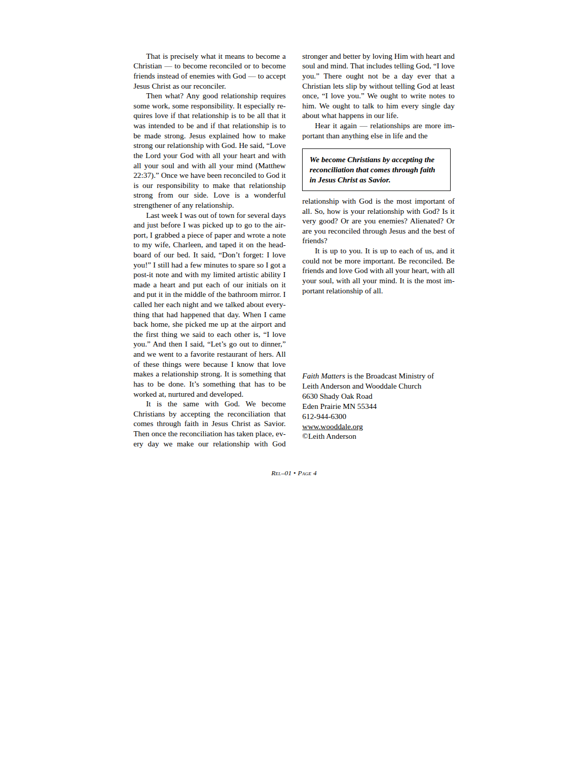That is precisely what it means to become a Christian — to become reconciled or to become friends instead of enemies with God — to accept Jesus Christ as our reconciler.
Then what? Any good relationship requires some work, some responsibility. It especially requires love if that relationship is to be all that it was intended to be and if that relationship is to be made strong. Jesus explained how to make strong our relationship with God. He said, “Love the Lord your God with all your heart and with all your soul and with all your mind (Matthew 22:37).” Once we have been reconciled to God it is our responsibility to make that relationship strong from our side. Love is a wonderful strengthener of any relationship.
Last week I was out of town for several days and just before I was picked up to go to the airport, I grabbed a piece of paper and wrote a note to my wife, Charleen, and taped it on the headboard of our bed. It said, “Don’t forget: I love you!” I still had a few minutes to spare so I got a post-it note and with my limited artistic ability I made a heart and put each of our initials on it and put it in the middle of the bathroom mirror. I called her each night and we talked about everything that had happened that day. When I came back home, she picked me up at the airport and the first thing we said to each other is, “I love you.” And then I said, “Let’s go out to dinner,” and we went to a favorite restaurant of hers. All of these things were because I know that love makes a relationship strong. It is something that has to be done. It’s something that has to be worked at, nurtured and developed.
It is the same with God. We become Christians by accepting the reconciliation that comes through faith in Jesus Christ as Savior. Then once the reconciliation has taken place, every day we make our relationship with God stronger and better by loving Him with heart and soul and mind. That includes telling God, “I love you.” There ought not be a day ever that a Christian lets slip by without telling God at least once, “I love you.” We ought to write notes to him. We ought to talk to him every single day about what happens in our life.
Hear it again — relationships are more important than anything else in life and the
We become Christians by accepting the reconciliation that comes through faith in Jesus Christ as Savior.
relationship with God is the most important of all. So, how is your relationship with God? Is it very good? Or are you enemies? Alienated? Or are you reconciled through Jesus and the best of friends?
It is up to you. It is up to each of us, and it could not be more important. Be reconciled. Be friends and love God with all your heart, with all your soul, with all your mind. It is the most important relationship of all.
Faith Matters is the Broadcast Ministry of
Leith Anderson and Wooddale Church
6630 Shady Oak Road
Eden Prairie MN 55344
612-944-6300
www.wooddale.org
©Leith Anderson
Rel–01 • Page 4